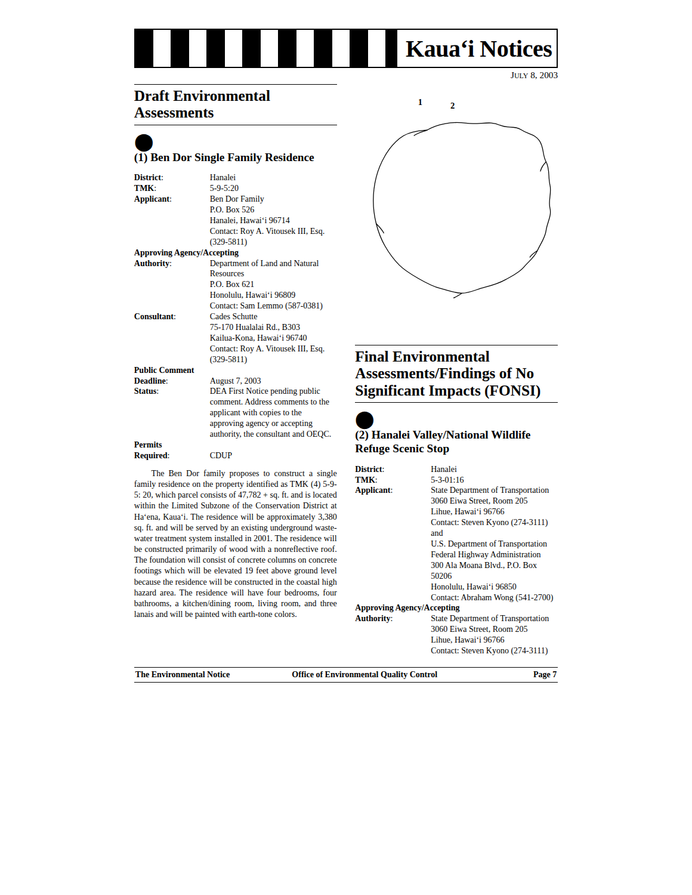Kauaʻi Notices
JULY 8, 2003
Draft Environmental Assessments
⬤
(1) Ben Dor Single Family Residence
| District : | Hanalei |
| TMK : | 5-9-5:20 |
| Applicant : | Ben Dor Family P.O. Box 526 Hanalei, Hawaiʻi 96714 Contact: Roy A. Vitousek III, Esq. (329-5811) |
| Approving Agency/Accepting |
| Authority : | Department of Land and Natural Resources P.O. Box 621 Honolulu, Hawaiʻi 96809 Contact: Sam Lemmo (587-0381) |
| Consultant : | Cades Schutte 75-170 Hualalai Rd., B303 Kailua-Kona, Hawaiʻi 96740 Contact: Roy A. Vitousek III, Esq. (329-5811) |
| Public Comment |
| Deadline : | August 7, 2003 |
| Status : | DEA First Notice pending public comment. Address comments to the applicant with copies to the approving agency or accepting authority, the consultant and OEQC. |
| Permits |
| Required : | CDUP |
The Ben Dor family proposes to construct a single family residence on the property identified as TMK (4) 5-9-5: 20, which parcel consists of 47,782 + sq. ft. and is located within the Limited Subzone of the Conservation District at Haʻena, Kauaʻi. The residence will be approximately 3,380 sq. ft. and will be served by an existing underground waste-water treatment system installed in 2001. The residence will be constructed primarily of wood with a nonreflective roof. The foundation will consist of concrete columns on concrete footings which will be elevated 19 feet above ground level because the residence will be constructed in the coastal high hazard area. The residence will have four bedrooms, four bathrooms, a kitchen/dining room, living room, and three lanais and will be painted with earth-tone colors.
1
2
Final Environmental Assessments/Findings of No Significant Impacts (FONSI)
⬤
(2) Hanalei Valley/National Wildlife Refuge Scenic Stop
| District : | Hanalei |
| TMK : | 5-3-01:16 |
| Applicant : | State Department of Transportation 3060 Eiwa Street, Room 205 Lihue, Hawaiʻi 96766 Contact: Steven Kyono (274-3111) and U.S. Department of Transportation Federal Highway Administration 300 Ala Moana Blvd., P.O. Box 50206 Honolulu, Hawaiʻi 96850 Contact: Abraham Wong (541-2700) |
| Approving Agency/Accepting |
| Authority : | State Department of Transportation 3060 Eiwa Street, Room 205 Lihue, Hawaiʻi 96766 Contact: Steven Kyono (274-3111) |
The Environmental Notice
Office of Environmental Quality Control
Page 7